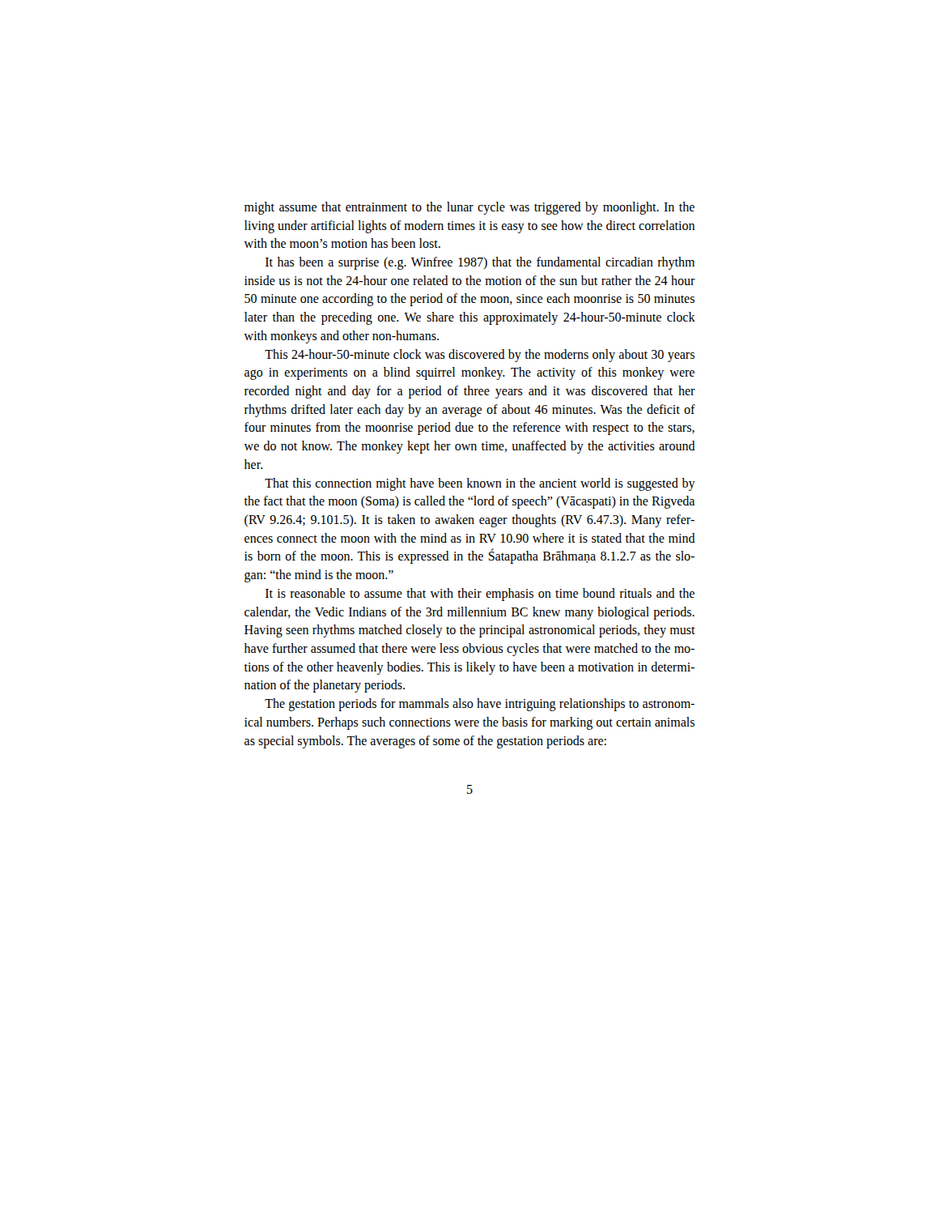might assume that entrainment to the lunar cycle was triggered by moonlight. In the living under artificial lights of modern times it is easy to see how the direct correlation with the moon’s motion has been lost.
It has been a surprise (e.g. Winfree 1987) that the fundamental circadian rhythm inside us is not the 24-hour one related to the motion of the sun but rather the 24 hour 50 minute one according to the period of the moon, since each moonrise is 50 minutes later than the preceding one. We share this approximately 24-hour-50-minute clock with monkeys and other non-humans.
This 24-hour-50-minute clock was discovered by the moderns only about 30 years ago in experiments on a blind squirrel monkey. The activity of this monkey were recorded night and day for a period of three years and it was discovered that her rhythms drifted later each day by an average of about 46 minutes. Was the deficit of four minutes from the moonrise period due to the reference with respect to the stars, we do not know. The monkey kept her own time, unaffected by the activities around her.
That this connection might have been known in the ancient world is suggested by the fact that the moon (Soma) is called the “lord of speech” (Vācaspati) in the Rigveda (RV 9.26.4; 9.101.5). It is taken to awaken eager thoughts (RV 6.47.3). Many references connect the moon with the mind as in RV 10.90 where it is stated that the mind is born of the moon. This is expressed in the Śatapatha Brāhmaṇa 8.1.2.7 as the slogan: “the mind is the moon.”
It is reasonable to assume that with their emphasis on time bound rituals and the calendar, the Vedic Indians of the 3rd millennium BC knew many biological periods. Having seen rhythms matched closely to the principal astronomical periods, they must have further assumed that there were less obvious cycles that were matched to the motions of the other heavenly bodies. This is likely to have been a motivation in determination of the planetary periods.
The gestation periods for mammals also have intriguing relationships to astronomical numbers. Perhaps such connections were the basis for marking out certain animals as special symbols. The averages of some of the gestation periods are:
5